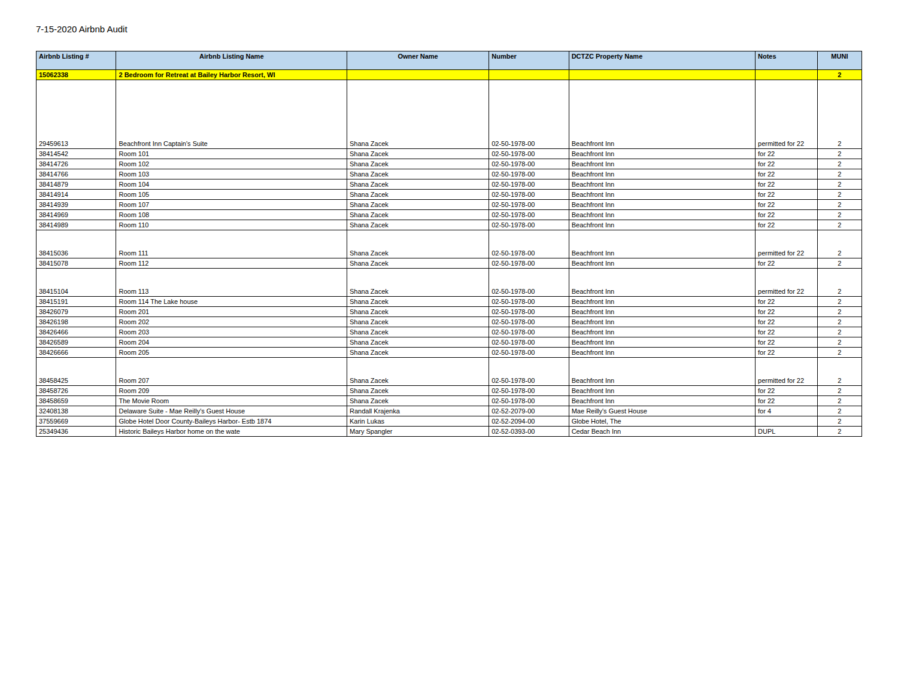7-15-2020 Airbnb Audit
| Airbnb Listing # | Airbnb Listing Name | Owner Name | Number | DCTZC Property Name | Notes | MUNI |
| --- | --- | --- | --- | --- | --- | --- |
| 15062338 | 2 Bedroom for Retreat at Bailey Harbor Resort, WI | | | | | 2 |
| 29459613 | Beachfront Inn Captain's Suite | Shana Zacek | 02-50-1978-00 | Beachfront Inn | permitted for 22 | 2 |
| 38414542 | Room 101 | Shana Zacek | 02-50-1978-00 | Beachfront Inn | for 22 | 2 |
| 38414726 | Room 102 | Shana Zacek | 02-50-1978-00 | Beachfront Inn | for 22 | 2 |
| 38414766 | Room 103 | Shana Zacek | 02-50-1978-00 | Beachfront Inn | for 22 | 2 |
| 38414879 | Room 104 | Shana Zacek | 02-50-1978-00 | Beachfront Inn | for 22 | 2 |
| 38414914 | Room 105 | Shana Zacek | 02-50-1978-00 | Beachfront Inn | for 22 | 2 |
| 38414939 | Room 107 | Shana Zacek | 02-50-1978-00 | Beachfront Inn | for 22 | 2 |
| 38414969 | Room 108 | Shana Zacek | 02-50-1978-00 | Beachfront Inn | for 22 | 2 |
| 38414989 | Room 110 | Shana Zacek | 02-50-1978-00 | Beachfront Inn | for 22 | 2 |
| 38415036 | Room 111 | Shana Zacek | 02-50-1978-00 | Beachfront Inn | permitted for 22 | 2 |
| 38415078 | Room 112 | Shana Zacek | 02-50-1978-00 | Beachfront Inn | for 22 | 2 |
| 38415104 | Room 113 | Shana Zacek | 02-50-1978-00 | Beachfront Inn | permitted for 22 | 2 |
| 38415191 | Room 114 The Lake house | Shana Zacek | 02-50-1978-00 | Beachfront Inn | for 22 | 2 |
| 38426079 | Room 201 | Shana Zacek | 02-50-1978-00 | Beachfront Inn | for 22 | 2 |
| 38426198 | Room 202 | Shana Zacek | 02-50-1978-00 | Beachfront Inn | for 22 | 2 |
| 38426466 | Room 203 | Shana Zacek | 02-50-1978-00 | Beachfront Inn | for 22 | 2 |
| 38426589 | Room 204 | Shana Zacek | 02-50-1978-00 | Beachfront Inn | for 22 | 2 |
| 38426666 | Room 205 | Shana Zacek | 02-50-1978-00 | Beachfront Inn | for 22 | 2 |
| 38458425 | Room 207 | Shana Zacek | 02-50-1978-00 | Beachfront Inn | permitted for 22 | 2 |
| 38458726 | Room 209 | Shana Zacek | 02-50-1978-00 | Beachfront Inn | for 22 | 2 |
| 38458659 | The Movie Room | Shana Zacek | 02-50-1978-00 | Beachfront Inn | for 22 | 2 |
| 32408138 | Delaware Suite - Mae Reilly's Guest House | Randall Krajenka | 02-52-2079-00 | Mae Reilly's Guest House | for 4 | 2 |
| 37559669 | Globe Hotel Door County-Baileys Harbor- Estb 1874 | Karin Lukas | 02-52-2094-00 | Globe Hotel, The | | 2 |
| 25349436 | Historic Baileys Harbor home on the wate | Mary Spangler | 02-52-0393-00 | Cedar Beach Inn | DUPL | 2 |